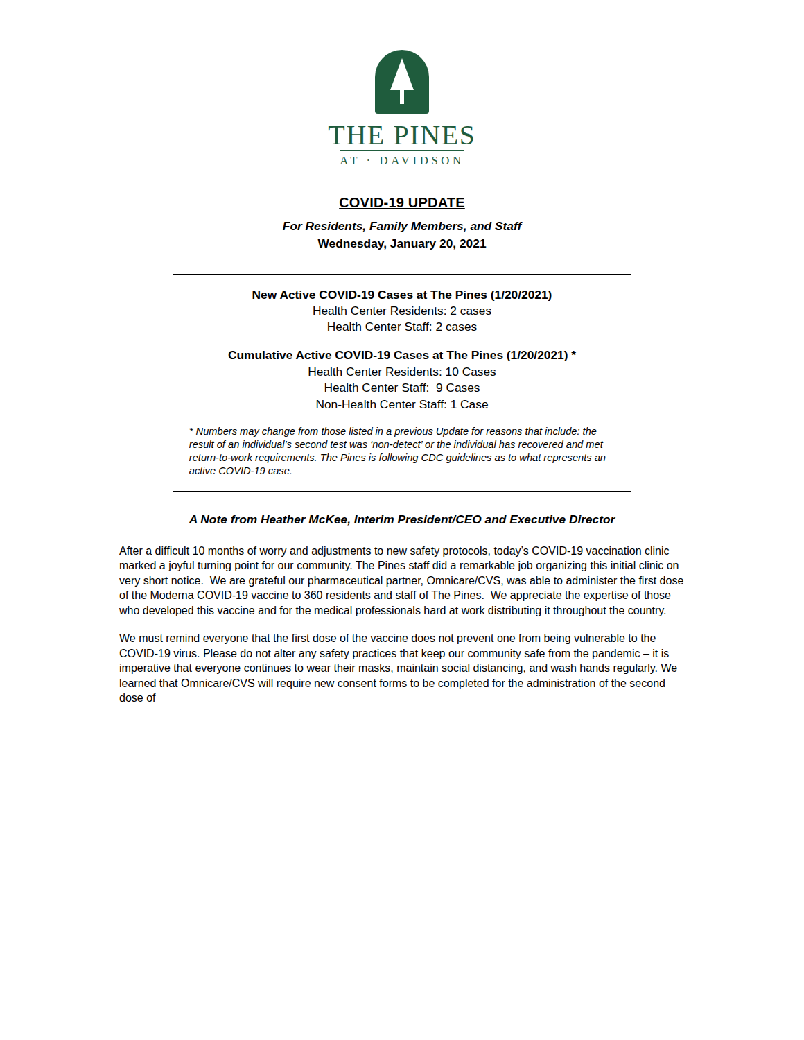THE PINES
AT · DAVIDSON
COVID-19 UPDATE
For Residents, Family Members, and Staff
Wednesday, January 20, 2021
New Active COVID-19 Cases at The Pines (1/20/2021)
Health Center Residents: 2 cases
Health Center Staff: 2 cases
Cumulative Active COVID-19 Cases at The Pines (1/20/2021) *
Health Center Residents: 10 Cases
Health Center Staff: 9 Cases
Non-Health Center Staff: 1 Case
* Numbers may change from those listed in a previous Update for reasons that include: the result of an individual’s second test was ‘non-detect’ or the individual has recovered and met return-to-work requirements. The Pines is following CDC guidelines as to what represents an active COVID-19 case.
A Note from Heather McKee, Interim President/CEO and Executive Director
After a difficult 10 months of worry and adjustments to new safety protocols, today’s COVID-19 vaccination clinic marked a joyful turning point for our community. The Pines staff did a remarkable job organizing this initial clinic on very short notice. We are grateful our pharmaceutical partner, Omnicare/CVS, was able to administer the first dose of the Moderna COVID-19 vaccine to 360 residents and staff of The Pines. We appreciate the expertise of those who developed this vaccine and for the medical professionals hard at work distributing it throughout the country.
We must remind everyone that the first dose of the vaccine does not prevent one from being vulnerable to the COVID-19 virus. Please do not alter any safety practices that keep our community safe from the pandemic – it is imperative that everyone continues to wear their masks, maintain social distancing, and wash hands regularly. We learned that Omnicare/CVS will require new consent forms to be completed for the administration of the second dose of